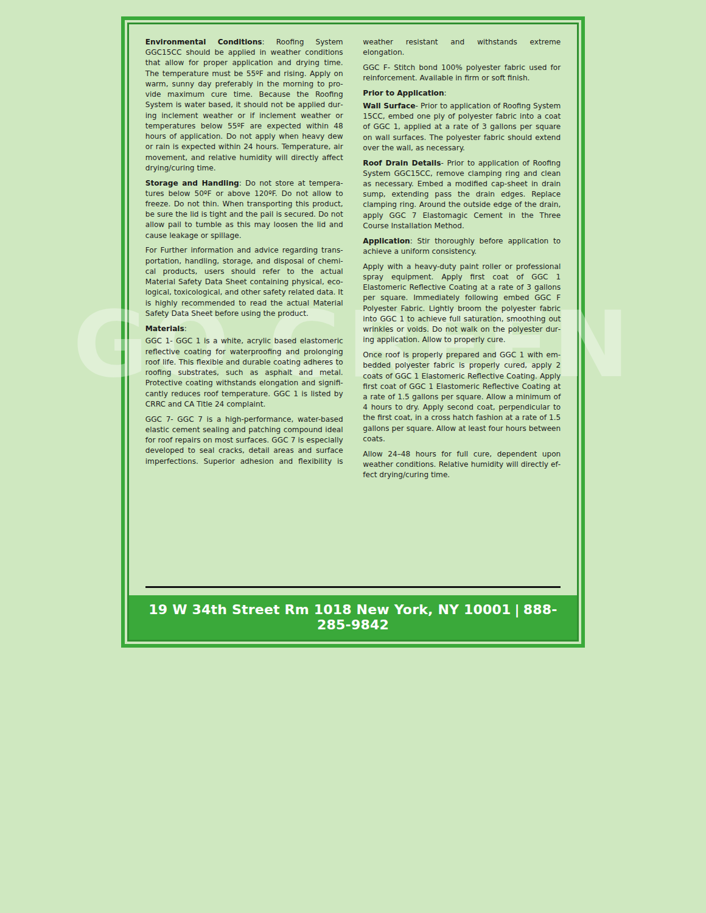GO GREEN
Environmental Conditions: Roofing System GGC15CC should be applied in weather conditions that allow for proper application and drying time. The temperature must be 55ºF and rising. Apply on warm, sunny day preferably in the morning to provide maximum cure time. Because the Roofing System is water based, it should not be applied during inclement weather or if inclement weather or temperatures below 55ºF are expected within 48 hours of application. Do not apply when heavy dew or rain is expected within 24 hours. Temperature, air movement, and relative humidity will directly affect drying/curing time.
Storage and Handling: Do not store at temperatures below 50ºF or above 120ºF. Do not allow to freeze. Do not thin. When transporting this product, be sure the lid is tight and the pail is secured. Do not allow pail to tumble as this may loosen the lid and cause leakage or spillage.
For Further information and advice regarding transportation, handling, storage, and disposal of chemical products, users should refer to the actual Material Safety Data Sheet containing physical, ecological, toxicological, and other safety related data. It is highly recommended to read the actual Material Safety Data Sheet before using the product.
Materials:
GGC 1- GGC 1 is a white, acrylic based elastomeric reflective coating for waterproofing and prolonging roof life. This flexible and durable coating adheres to roofing substrates, such as asphalt and metal. Protective coating withstands elongation and significantly reduces roof temperature. GGC 1 is listed by CRRC and CA Title 24 complaint.
GGC 7- GGC 7 is a high-performance, water-based elastic cement sealing and patching compound ideal for roof repairs on most surfaces. GGC 7 is especially developed to seal cracks, detail areas and surface imperfections. Superior adhesion and flexibility is weather resistant and withstands extreme elongation.
GGC F- Stitch bond 100% polyester fabric used for reinforcement. Available in firm or soft finish.
Prior to Application:
Wall Surface- Prior to application of Roofing System 15CC, embed one ply of polyester fabric into a coat of GGC 1, applied at a rate of 3 gallons per square on wall surfaces. The polyester fabric should extend over the wall, as necessary.
Roof Drain Details- Prior to application of Roofing System GGC15CC, remove clamping ring and clean as necessary. Embed a modified cap-sheet in drain sump, extending pass the drain edges. Replace clamping ring. Around the outside edge of the drain, apply GGC 7 Elastomagic Cement in the Three Course Installation Method.
Application: Stir thoroughly before application to achieve a uniform consistency.
Apply with a heavy-duty paint roller or professional spray equipment. Apply first coat of GGC 1 Elastomeric Reflective Coating at a rate of 3 gallons per square. Immediately following embed GGC F Polyester Fabric. Lightly broom the polyester fabric into GGC 1 to achieve full saturation, smoothing out wrinkles or voids. Do not walk on the polyester during application. Allow to properly cure.
Once roof is properly prepared and GGC 1 with embedded polyester fabric is properly cured, apply 2 coats of GGC 1 Elastomeric Reflective Coating. Apply first coat of GGC 1 Elastomeric Reflective Coating at a rate of 1.5 gallons per square. Allow a minimum of 4 hours to dry. Apply second coat, perpendicular to the first coat, in a cross hatch fashion at a rate of 1.5 gallons per square. Allow at least four hours between coats.
Allow 24–48 hours for full cure, dependent upon weather conditions. Relative humidity will directly effect drying/curing time.
19 W 34th Street Rm 1018 New York, NY 10001|888-285-9842